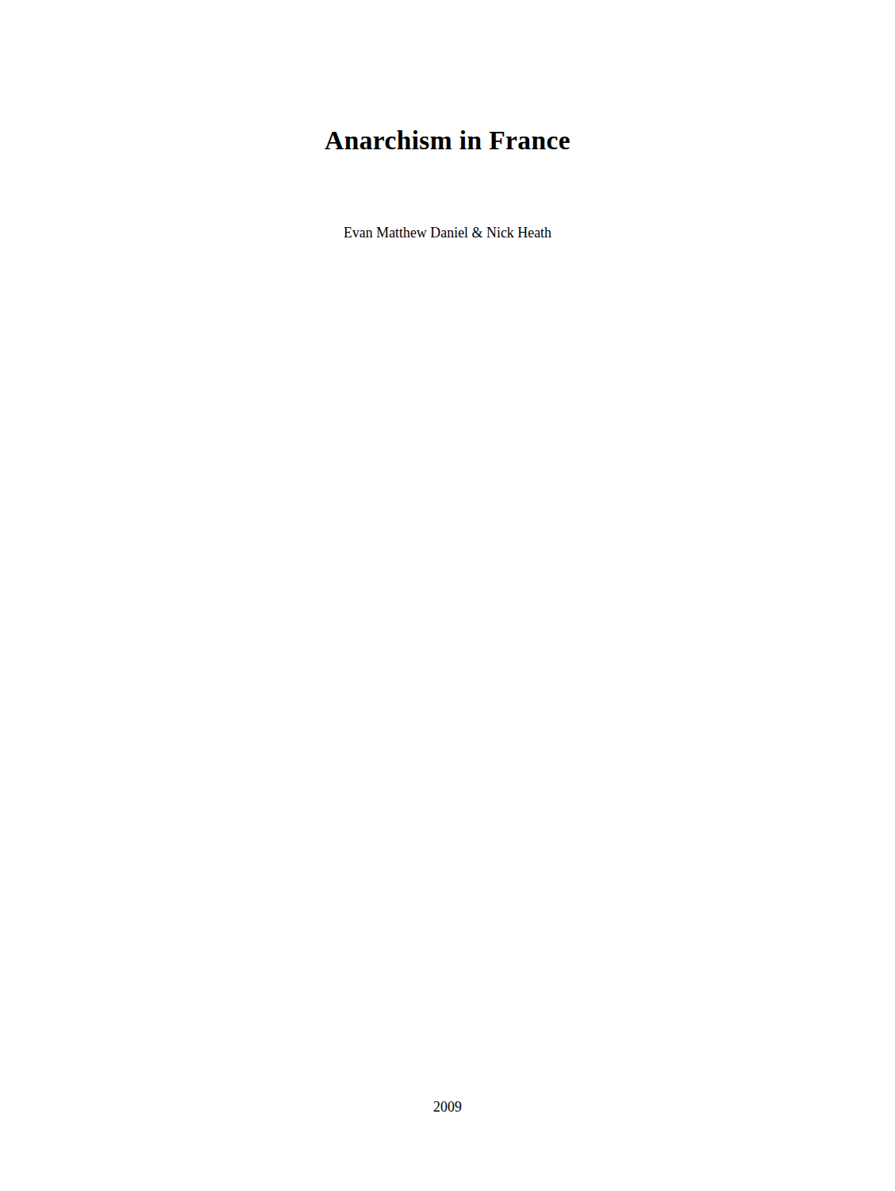Anarchism in France
Evan Matthew Daniel & Nick Heath
2009